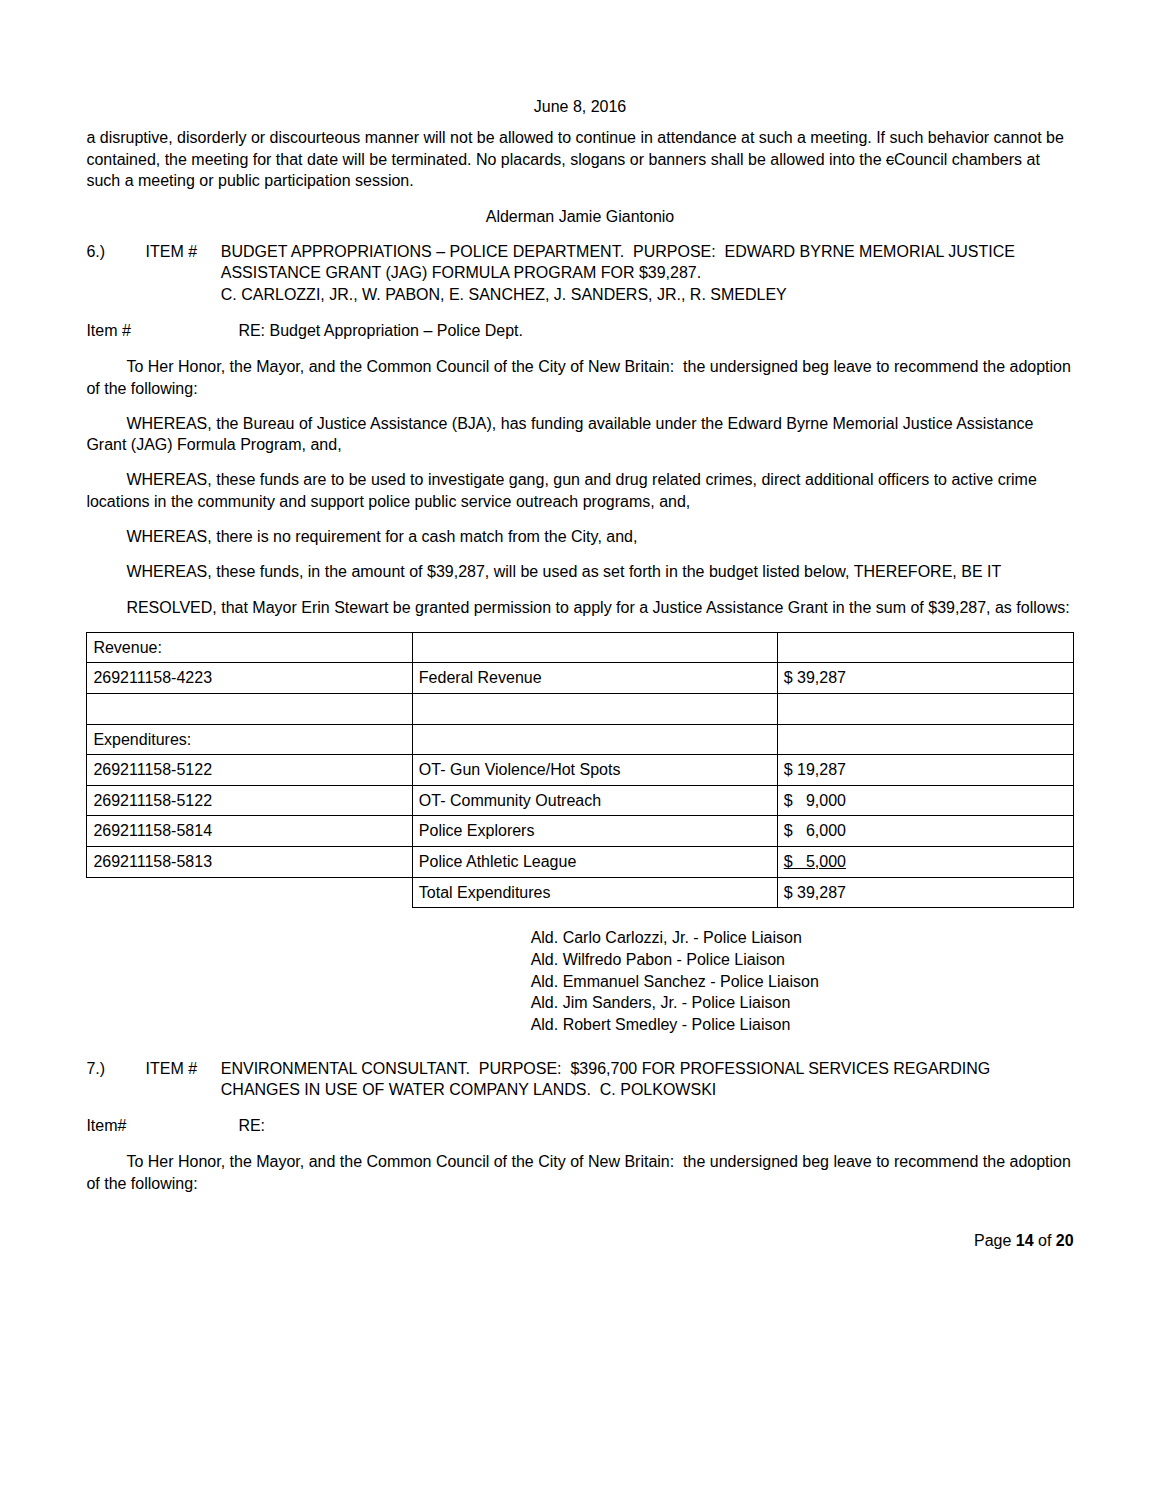June 8, 2016
a disruptive, disorderly or discourteous manner will not be allowed to continue in attendance at such a meeting. If such behavior cannot be contained, the meeting for that date will be terminated. No placards, slogans or banners shall be allowed into the c Council chambers at such a meeting or public participation session.
Alderman Jamie Giantonio
6.)
ITEM #
BUDGET APPROPRIATIONS – POLICE DEPARTMENT. PURPOSE: EDWARD BYRNE MEMORIAL JUSTICE ASSISTANCE GRANT (JAG) FORMULA PROGRAM FOR $39,287.
C. CARLOZZI, JR., W. PABON, E. SANCHEZ, J. SANDERS, JR., R. SMEDLEY
Item #
RE: Budget Appropriation – Police Dept.
To Her Honor, the Mayor, and the Common Council of the City of New Britain: the undersigned beg leave to recommend the adoption of the following:
WHEREAS, the Bureau of Justice Assistance (BJA), has funding available under the Edward Byrne Memorial Justice Assistance Grant (JAG) Formula Program, and,
WHEREAS, these funds are to be used to investigate gang, gun and drug related crimes, direct additional officers to active crime locations in the community and support police public service outreach programs, and,
WHEREAS, there is no requirement for a cash match from the City, and,
WHEREAS, these funds, in the amount of $39,287, will be used as set forth in the budget listed below, THEREFORE, BE IT
RESOLVED, that Mayor Erin Stewart be granted permission to apply for a Justice Assistance Grant in the sum of $39,287, as follows:
| Revenue: | | |
| 269211158-4223 | Federal Revenue | $ 39,287 |
| Expenditures: | | |
| 269211158-5122 | OT- Gun Violence/Hot Spots | $ 19,287 |
| 269211158-5122 | OT- Community Outreach | $ 9,000 |
| 269211158-5814 | Police Explorers | $ 6,000 |
| 269211158-5813 | Police Athletic League | $ 5,000 |
| | Total Expenditures | $ 39,287 |
Ald. Carlo Carlozzi, Jr. - Police Liaison
Ald. Wilfredo Pabon - Police Liaison
Ald. Emmanuel Sanchez - Police Liaison
Ald. Jim Sanders, Jr. - Police Liaison
Ald. Robert Smedley - Police Liaison
7.)
ITEM #
ENVIRONMENTAL CONSULTANT. PURPOSE: $396,700 FOR PROFESSIONAL SERVICES REGARDING CHANGES IN USE OF WATER COMPANY LANDS. C. POLKOWSKI
Item#
RE:
To Her Honor, the Mayor, and the Common Council of the City of New Britain: the undersigned beg leave to recommend the adoption of the following:
Page 14 of 20